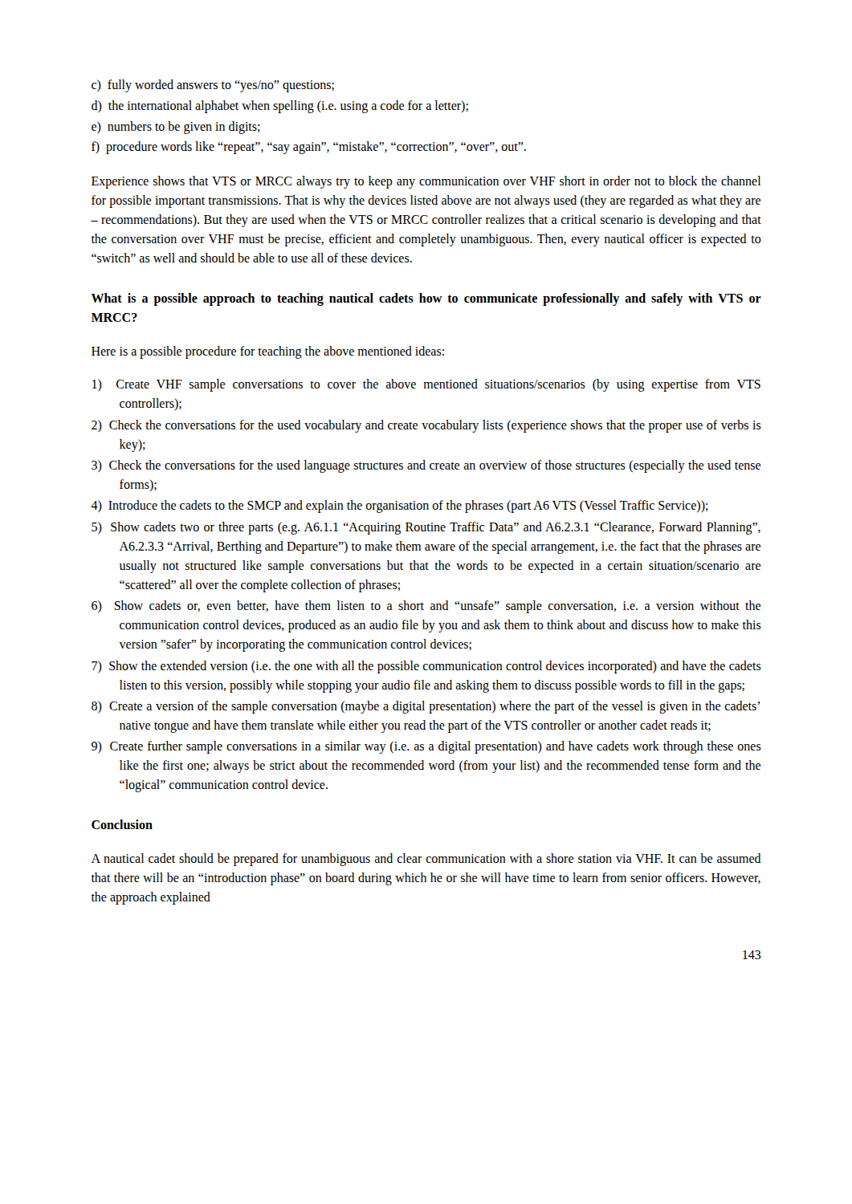c) fully worded answers to “yes/no” questions;
d) the international alphabet when spelling (i.e. using a code for a letter);
e) numbers to be given in digits;
f) procedure words like “repeat”, “say again”, “mistake”, “correction”, “over”, out”.
Experience shows that VTS or MRCC always try to keep any communication over VHF short in order not to block the channel for possible important transmissions. That is why the devices listed above are not always used (they are regarded as what they are – recommendations). But they are used when the VTS or MRCC controller realizes that a critical scenario is developing and that the conversation over VHF must be precise, efficient and completely unambiguous. Then, every nautical officer is expected to “switch” as well and should be able to use all of these devices.
What is a possible approach to teaching nautical cadets how to communicate professionally and safely with VTS or MRCC?
Here is a possible procedure for teaching the above mentioned ideas:
1) Create VHF sample conversations to cover the above mentioned situations/scenarios (by using expertise from VTS controllers);
2) Check the conversations for the used vocabulary and create vocabulary lists (experience shows that the proper use of verbs is key);
3) Check the conversations for the used language structures and create an overview of those structures (especially the used tense forms);
4) Introduce the cadets to the SMCP and explain the organisation of the phrases (part A6 VTS (Vessel Traffic Service));
5) Show cadets two or three parts (e.g. A6.1.1 “Acquiring Routine Traffic Data” and A6.2.3.1 “Clearance, Forward Planning”, A6.2.3.3 “Arrival, Berthing and Departure”) to make them aware of the special arrangement, i.e. the fact that the phrases are usually not structured like sample conversations but that the words to be expected in a certain situation/scenario are “scattered” all over the complete collection of phrases;
6) Show cadets or, even better, have them listen to a short and “unsafe” sample conversation, i.e. a version without the communication control devices, produced as an audio file by you and ask them to think about and discuss how to make this version ”safer” by incorporating the communication control devices;
7) Show the extended version (i.e. the one with all the possible communication control devices incorporated) and have the cadets listen to this version, possibly while stopping your audio file and asking them to discuss possible words to fill in the gaps;
8) Create a version of the sample conversation (maybe a digital presentation) where the part of the vessel is given in the cadets’ native tongue and have them translate while either you read the part of the VTS controller or another cadet reads it;
9) Create further sample conversations in a similar way (i.e. as a digital presentation) and have cadets work through these ones like the first one; always be strict about the recommended word (from your list) and the recommended tense form and the “logical” communication control device.
Conclusion
A nautical cadet should be prepared for unambiguous and clear communication with a shore station via VHF. It can be assumed that there will be an “introduction phase” on board during which he or she will have time to learn from senior officers. However, the approach explained
143